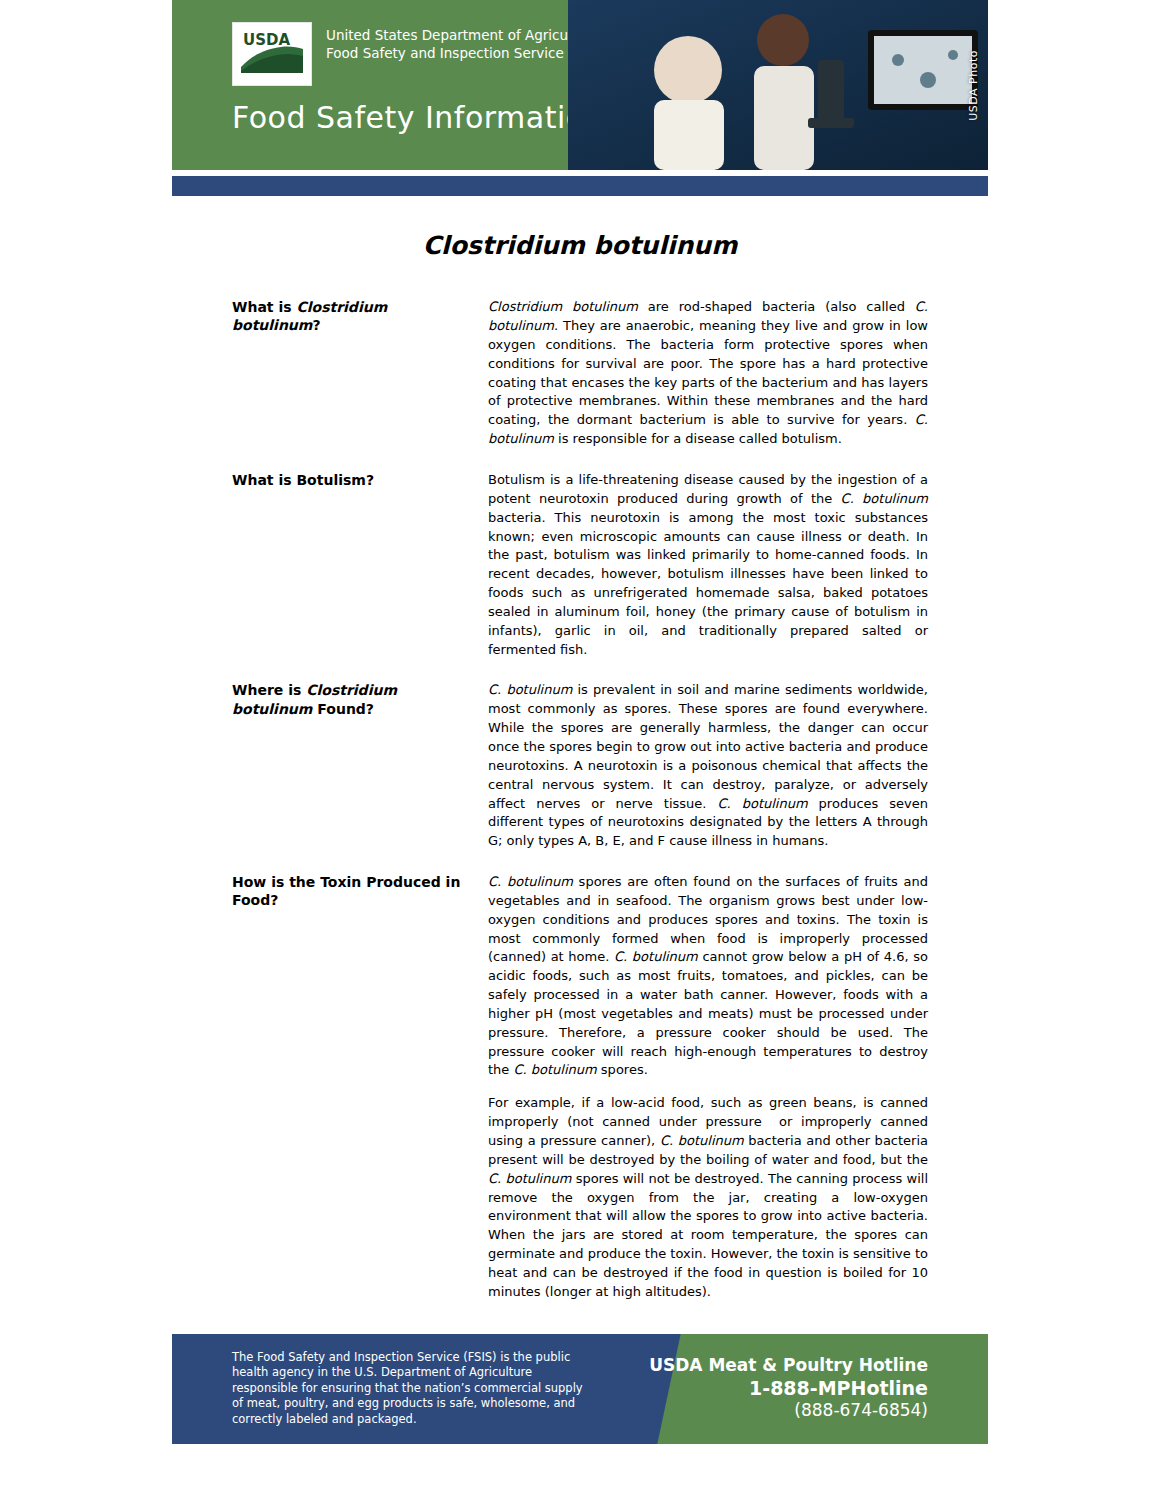USDA
United States Department of Agriculture
Food Safety and Inspection Service
Food Safety Information
USDA Photo
Clostridium botulinum
What is Clostridium botulinum?
Clostridium botulinum are rod-shaped bacteria (also called C. botulinum. They are anaerobic, meaning they live and grow in low oxygen conditions. The bacteria form protective spores when conditions for survival are poor. The spore has a hard protective coating that encases the key parts of the bacterium and has layers of protective membranes. Within these membranes and the hard coating, the dormant bacterium is able to survive for years. C. botulinum is responsible for a disease called botulism.
What is Botulism?
Botulism is a life-threatening disease caused by the ingestion of a potent neurotoxin produced during growth of the C. botulinum bacteria. This neurotoxin is among the most toxic substances known; even microscopic amounts can cause illness or death. In the past, botulism was linked primarily to home-canned foods. In recent decades, however, botulism illnesses have been linked to foods such as unrefrigerated homemade salsa, baked potatoes sealed in aluminum foil, honey (the primary cause of botulism in infants), garlic in oil, and traditionally prepared salted or fermented fish.
Where is Clostridium botulinum Found?
C. botulinum is prevalent in soil and marine sediments worldwide, most commonly as spores. These spores are found everywhere. While the spores are generally harmless, the danger can occur once the spores begin to grow out into active bacteria and produce neurotoxins. A neurotoxin is a poisonous chemical that affects the central nervous system. It can destroy, paralyze, or adversely affect nerves or nerve tissue. C. botulinum produces seven different types of neurotoxins designated by the letters A through G; only types A, B, E, and F cause illness in humans.
How is the Toxin Produced in Food?
C. botulinum spores are often found on the surfaces of fruits and vegetables and in seafood. The organism grows best under low-oxygen conditions and produces spores and toxins. The toxin is most commonly formed when food is improperly processed (canned) at home. C. botulinum cannot grow below a pH of 4.6, so acidic foods, such as most fruits, tomatoes, and pickles, can be safely processed in a water bath canner. However, foods with a higher pH (most vegetables and meats) must be processed under pressure. Therefore, a pressure cooker should be used. The pressure cooker will reach high-enough temperatures to destroy the C. botulinum spores.
For example, if a low-acid food, such as green beans, is canned improperly (not canned under pressure or improperly canned using a pressure canner), C. botulinum bacteria and other bacteria present will be destroyed by the boiling of water and food, but the C. botulinum spores will not be destroyed. The canning process will remove the oxygen from the jar, creating a low-oxygen environment that will allow the spores to grow into active bacteria. When the jars are stored at room temperature, the spores can germinate and produce the toxin. However, the toxin is sensitive to heat and can be destroyed if the food in question is boiled for 10 minutes (longer at high altitudes).
The Food Safety and Inspection Service (FSIS) is the public health agency in the U.S. Department of Agriculture responsible for ensuring that the nation’s commercial supply of meat, poultry, and egg products is safe, wholesome, and correctly labeled and packaged.
USDA Meat & Poultry Hotline
1-888-MPHotline
(888-674-6854)